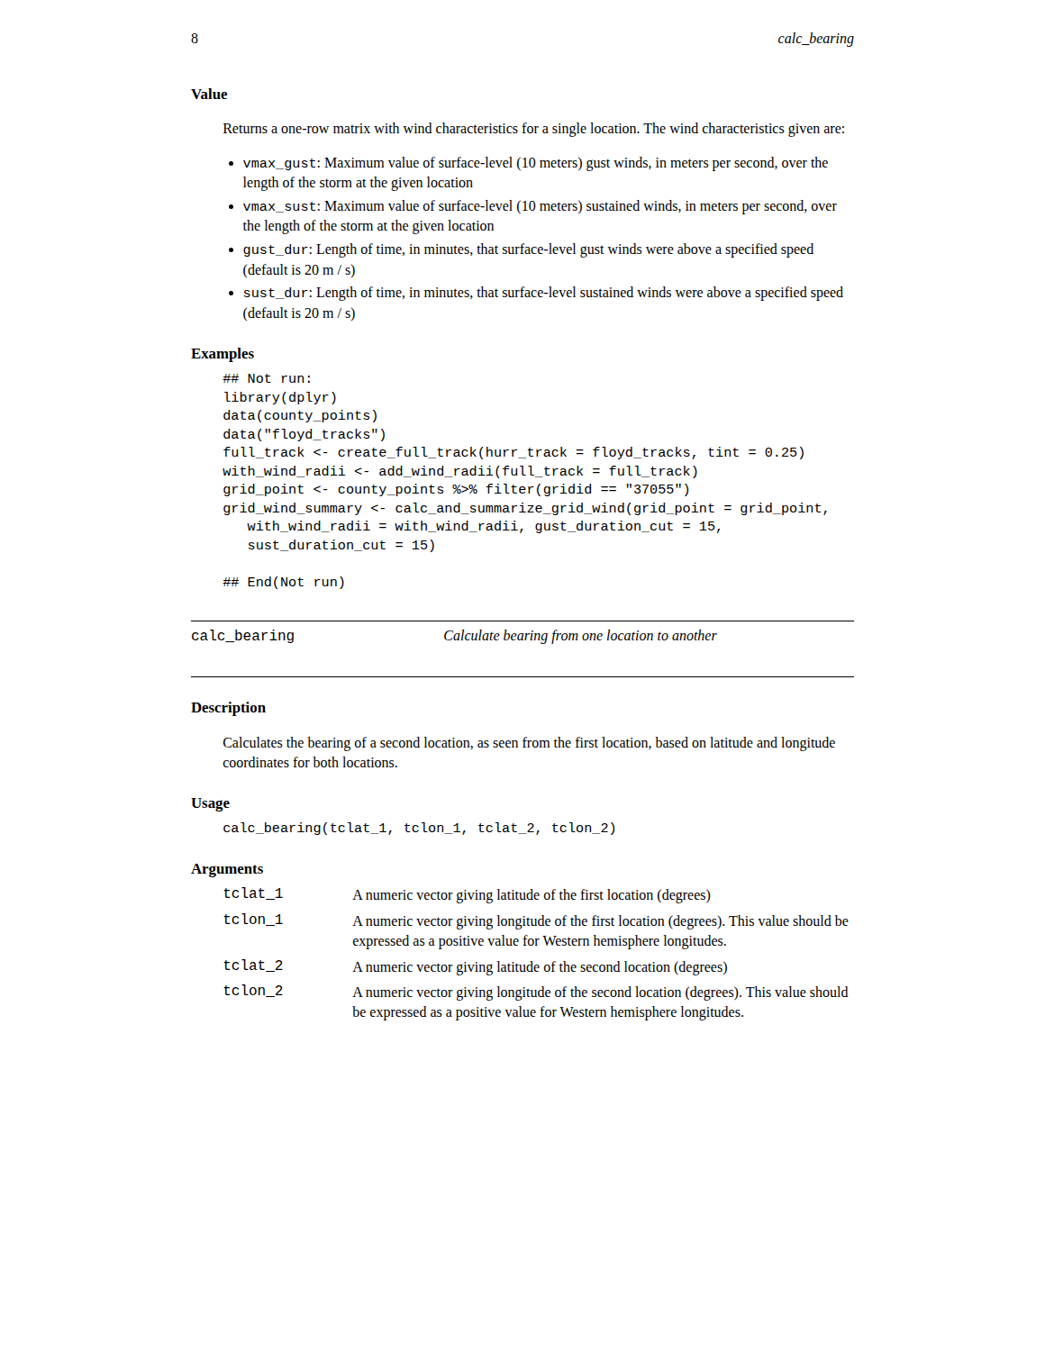8 calc_bearing
Value
Returns a one-row matrix with wind characteristics for a single location. The wind characteristics given are:
vmax_gust: Maximum value of surface-level (10 meters) gust winds, in meters per second, over the length of the storm at the given location
vmax_sust: Maximum value of surface-level (10 meters) sustained winds, in meters per second, over the length of the storm at the given location
gust_dur: Length of time, in minutes, that surface-level gust winds were above a specified speed (default is 20 m / s)
sust_dur: Length of time, in minutes, that surface-level sustained winds were above a specified speed (default is 20 m / s)
Examples
## Not run:
library(dplyr)
data(county_points)
data("floyd_tracks")
full_track <- create_full_track(hurr_track = floyd_tracks, tint = 0.25)
with_wind_radii <- add_wind_radii(full_track = full_track)
grid_point <- county_points %>% filter(gridid == "37055")
grid_wind_summary <- calc_and_summarize_grid_wind(grid_point = grid_point,
   with_wind_radii = with_wind_radii, gust_duration_cut = 15,
   sust_duration_cut = 15)

## End(Not run)
calc_bearing Calculate bearing from one location to another
Description
Calculates the bearing of a second location, as seen from the first location, based on latitude and longitude coordinates for both locations.
Usage
calc_bearing(tclat_1, tclon_1, tclat_2, tclon_2)
Arguments
tclat_1
A numeric vector giving latitude of the first location (degrees)
tclon_1
A numeric vector giving longitude of the first location (degrees). This value should be expressed as a positive value for Western hemisphere longitudes.
tclat_2
A numeric vector giving latitude of the second location (degrees)
tclon_2
A numeric vector giving longitude of the second location (degrees). This value should be expressed as a positive value for Western hemisphere longitudes.